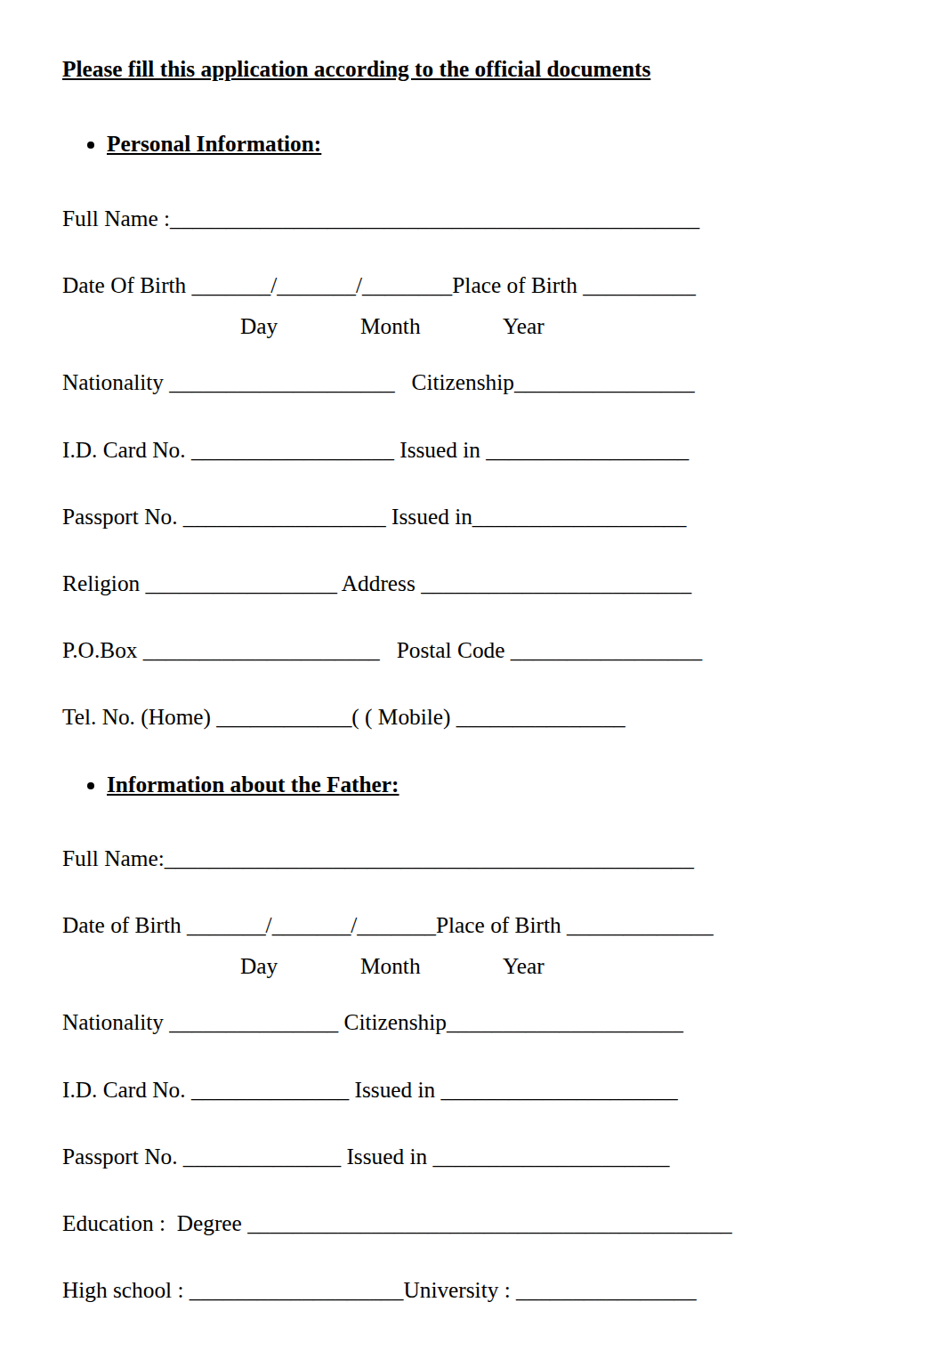Please fill this application according to the official documents
Personal Information:
Full Name :_______________________________________________
Date Of Birth _______/_______/________Place of Birth __________
Day Month Year
Nationality ____________________ Citizenship________________
I.D. Card No. __________________ Issued in __________________
Passport No. __________________ Issued in___________________
Religion _________________ Address ________________________
P.O.Box _____________________ Postal Code _________________
Tel. No. (Home) ____________( ( Mobile) _______________
Information about the Father:
Full Name:_______________________________________________
Date of Birth _______/_______/_______Place of Birth _____________
Day Month Year
Nationality _______________ Citizenship_____________________
I.D. Card No. ______________ Issued in _____________________
Passport No. ______________ Issued in _____________________
Education : Degree ___________________________________________
High school : ___________________University : ________________